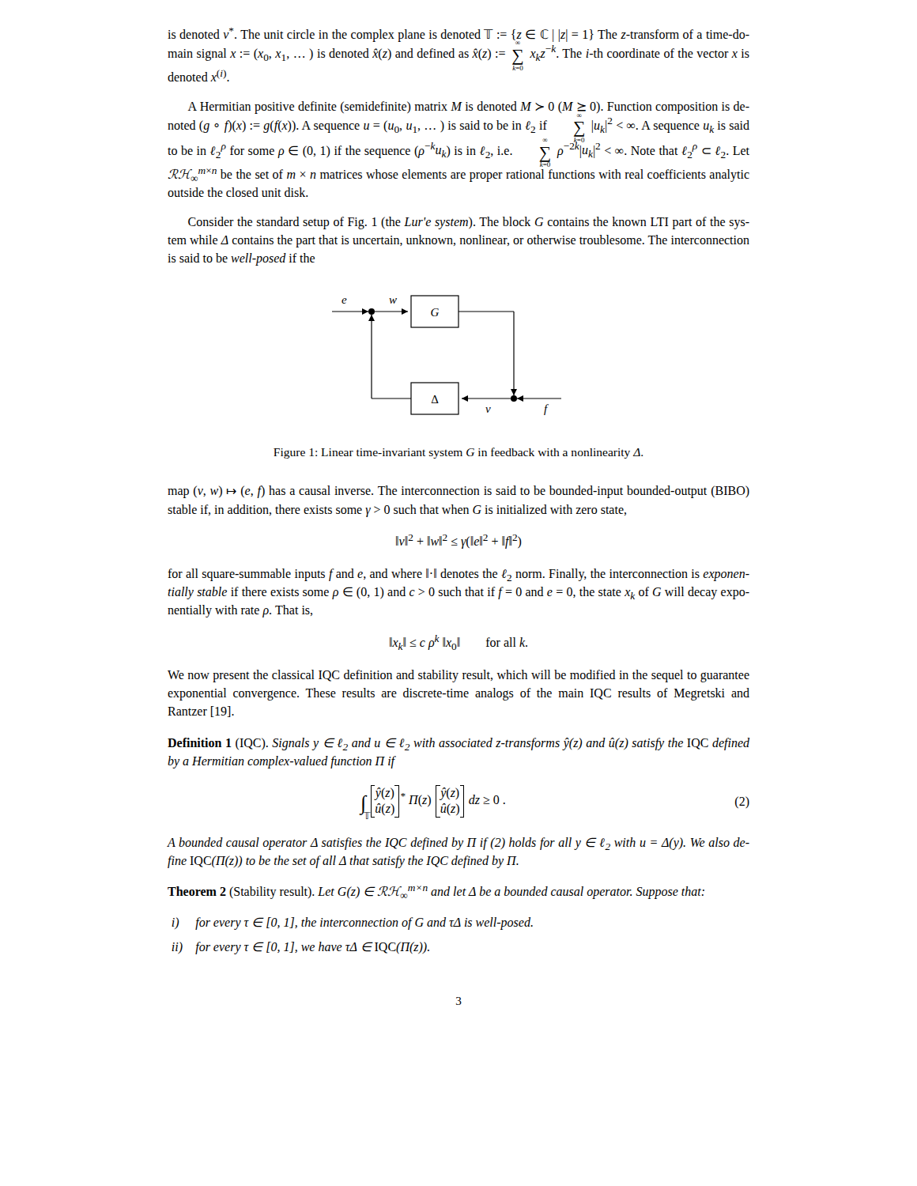is denoted v*. The unit circle in the complex plane is denoted 𝕋 := {z ∈ ℂ | |z| = 1} The z-transform of a time-domain signal x := (x0, x1, … ) is denoted x̂(z) and defined as x̂(z) := ∑∞k=0 xkz−k. The i-th coordinate of the vector x is denoted x(i).
A Hermitian positive definite (semidefinite) matrix M is denoted M ≻ 0 (M ⪰ 0). Function composition is denoted (g ∘ f)(x) := g(f(x)). A sequence u = (u0, u1, … ) is said to be in ℓ2 if ∑∞k=0 |uk|2 < ∞. A sequence uk is said to be in ℓ2ρ for some ρ ∈ (0, 1) if the sequence (ρ−kuk) is in ℓ2, i.e. ∑∞k=0 ρ−2k|uk|2 < ∞. Note that ℓ2ρ ⊂ ℓ2. Let ℛℋ∞m×n be the set of m × n matrices whose elements are proper rational functions with real coefficients analytic outside the closed unit disk.
Consider the standard setup of Fig. 1 (the Lur'e system). The block G contains the known LTI part of the system while Δ contains the part that is uncertain, unknown, nonlinear, or otherwise troublesome. The interconnection is said to be well-posed if the
G Δ e w f v
Figure 1: Linear time-invariant system G in feedback with a nonlinearity Δ.
map (v, w) ↦ (e, f) has a causal inverse. The interconnection is said to be bounded-input bounded-output (BIBO) stable if, in addition, there exists some γ > 0 such that when G is initialized with zero state,
‖v‖2 + ‖w‖2 ≤ γ(‖e‖2 + ‖f‖2)
for all square-summable inputs f and e, and where ‖·‖ denotes the ℓ2 norm. Finally, the interconnection is exponentially stable if there exists some ρ ∈ (0, 1) and c > 0 such that if f = 0 and e = 0, the state xk of G will decay exponentially with rate ρ. That is,
‖xk‖ ≤ c ρk ‖x0‖ for all k.
We now present the classical IQC definition and stability result, which will be modified in the sequel to guarantee exponential convergence. These results are discrete-time analogs of the main IQC results of Megretski and Rantzer [19].
Definition 1 (IQC). Signals y ∈ ℓ2 and u ∈ ℓ2 with associated z-transforms ŷ(z) and û(z) satisfy the IQC defined by a Hermitian complex-valued function Π if
∫𝕋 ŷ(z) û(z)* Π(z) ŷ(z) û(z) dz ≥ 0 .
(2)
A bounded causal operator Δ satisfies the IQC defined by Π if (2) holds for all y ∈ ℓ2 with u = Δ(y). We also define IQC(Π(z)) to be the set of all Δ that satisfy the IQC defined by Π.
Theorem 2 (Stability result). Let G(z) ∈ ℛℋ∞m×n and let Δ be a bounded causal operator. Suppose that:
i) for every τ ∈ [0, 1], the interconnection of G and τΔ is well-posed.
ii) for every τ ∈ [0, 1], we have τΔ ∈ IQC(Π(z)).
3